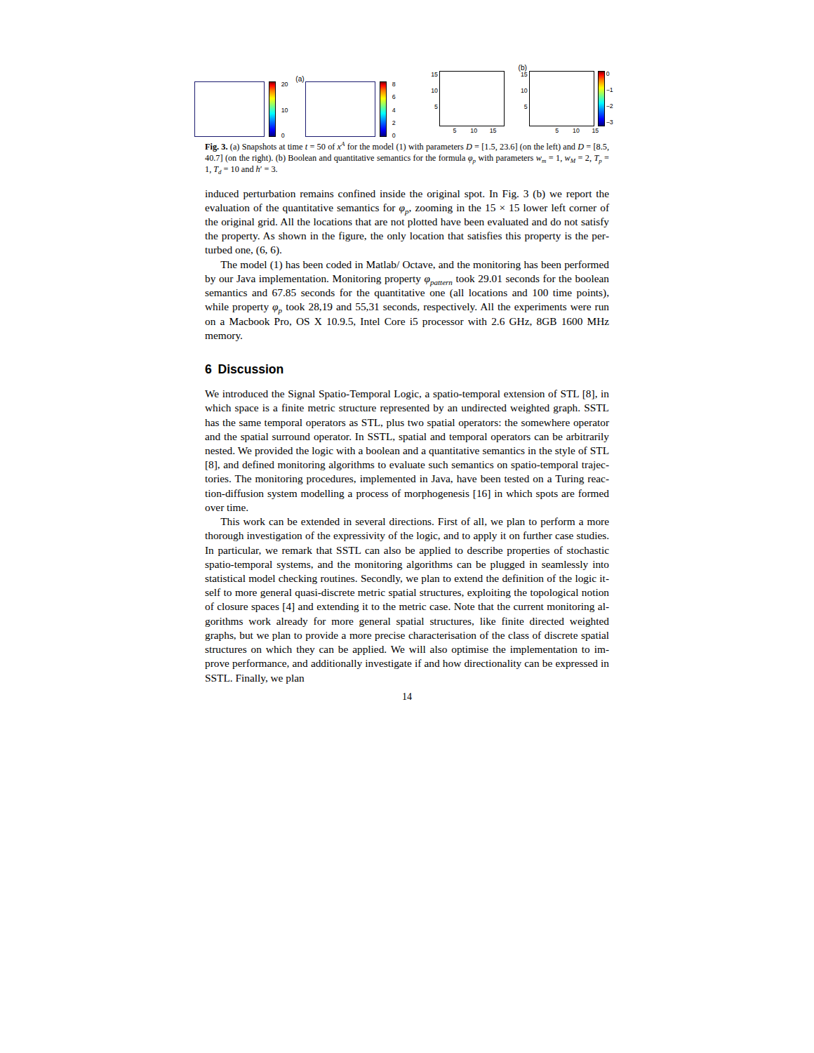(a)
20 10 0
8 6 4 2 0
(b)
15 10 5
5 10 15
15 10 5
0 −1 −2 −3
5 10 15
Fig. 3. (a) Snapshots at time t = 50 of xA for the model (1) with parameters D = [1.5, 23.6] (on the left) and D = [8.5, 40.7] (on the right). (b) Boolean and quantitative semantics for the formula φp with parameters wm = 1, wM = 2, Tp = 1, Td = 10 and h′ = 3.
induced perturbation remains confined inside the original spot. In Fig. 3 (b) we report the evaluation of the quantitative semantics for φp, zooming in the 15 × 15 lower left corner of the original grid. All the locations that are not plotted have been evaluated and do not satisfy the property. As shown in the figure, the only location that satisfies this property is the perturbed one, (6, 6).
The model (1) has been coded in Matlab/ Octave, and the monitoring has been performed by our Java implementation. Monitoring property φpattern took 29.01 seconds for the boolean semantics and 67.85 seconds for the quantitative one (all locations and 100 time points), while property φp took 28,19 and 55,31 seconds, respectively. All the experiments were run on a Macbook Pro, OS X 10.9.5, Intel Core i5 processor with 2.6 GHz, 8GB 1600 MHz memory.
6 Discussion
We introduced the Signal Spatio-Temporal Logic, a spatio-temporal extension of STL [8], in which space is a finite metric structure represented by an undirected weighted graph. SSTL has the same temporal operators as STL, plus two spatial operators: the somewhere operator and the spatial surround operator. In SSTL, spatial and temporal operators can be arbitrarily nested. We provided the logic with a boolean and a quantitative semantics in the style of STL [8], and defined monitoring algorithms to evaluate such semantics on spatio-temporal trajectories. The monitoring procedures, implemented in Java, have been tested on a Turing reaction-diffusion system modelling a process of morphogenesis [16] in which spots are formed over time.
This work can be extended in several directions. First of all, we plan to perform a more thorough investigation of the expressivity of the logic, and to apply it on further case studies. In particular, we remark that SSTL can also be applied to describe properties of stochastic spatio-temporal systems, and the monitoring algorithms can be plugged in seamlessly into statistical model checking routines. Secondly, we plan to extend the definition of the logic itself to more general quasi-discrete metric spatial structures, exploiting the topological notion of closure spaces [4] and extending it to the metric case. Note that the current monitoring algorithms work already for more general spatial structures, like finite directed weighted graphs, but we plan to provide a more precise characterisation of the class of discrete spatial structures on which they can be applied. We will also optimise the implementation to improve performance, and additionally investigate if and how directionality can be expressed in SSTL. Finally, we plan
14